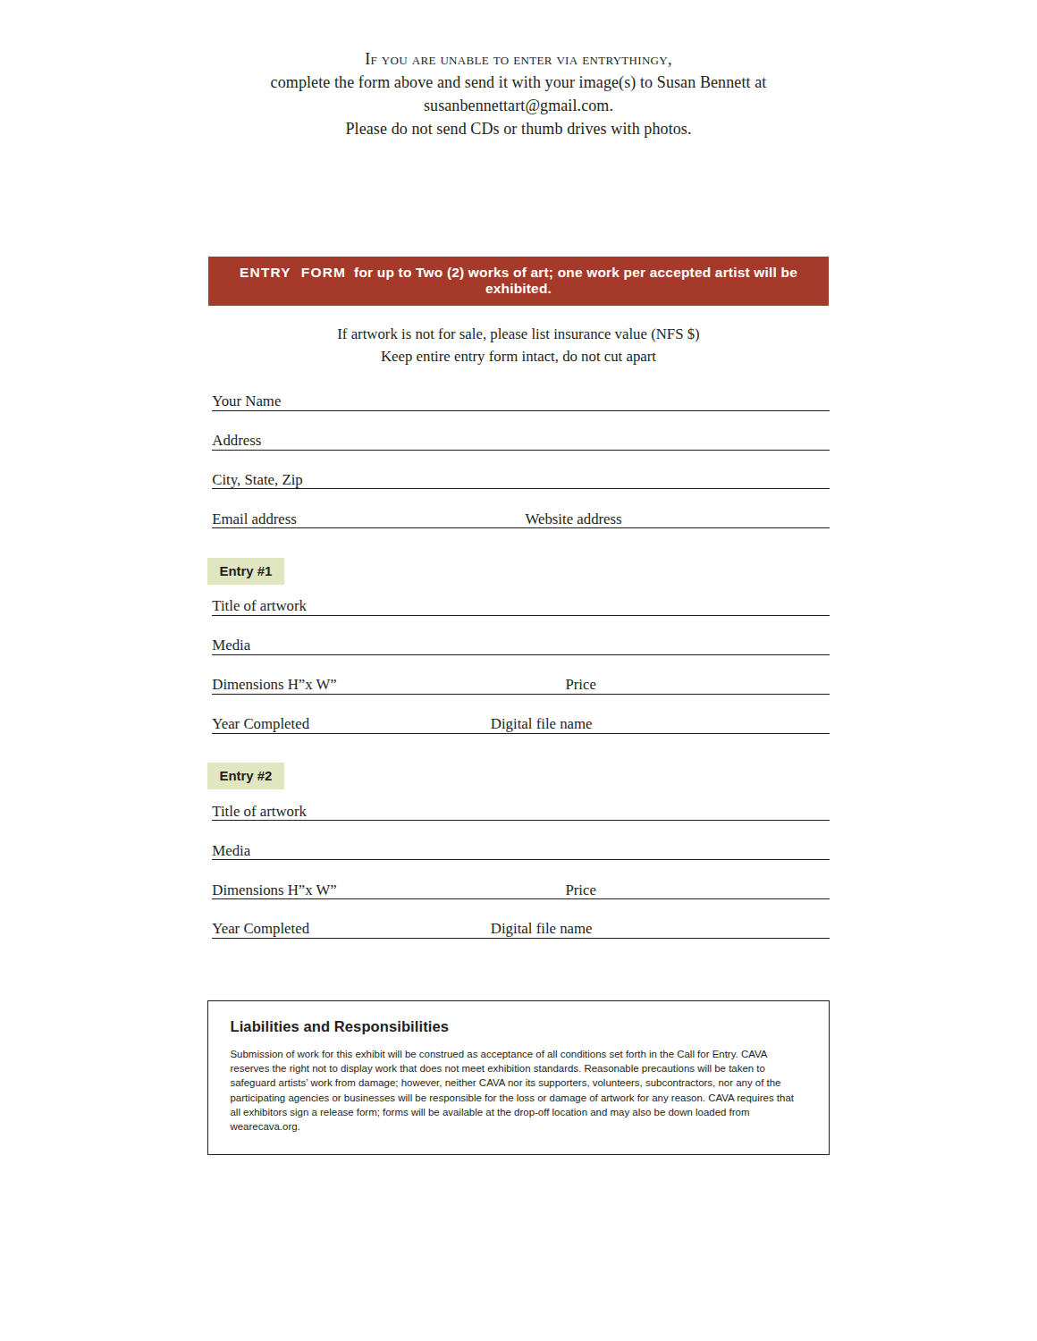If you are unable to enter via entrythingy,
complete the form above and send it with your image(s) to Susan Bennett at susanbennettart@gmail.com.
Please do not send CDs or thumb drives with photos.
ENTRY FORM for up to Two (2) works of art; one work per accepted artist will be exhibited.
If artwork is not for sale, please list insurance value (NFS $)
Keep entire entry form intact, do not cut apart
Your Name
Address
City, State, Zip
Email address Website address
Entry #1
Title of artwork
Media
Dimensions H”x W” Price
Year Completed Digital file name
Entry #2
Title of artwork
Media
Dimensions H”x W” Price
Year Completed Digital file name
Liabilities and Responsibilities
Submission of work for this exhibit will be construed as acceptance of all conditions set forth in the Call for Entry. CAVA reserves the right not to display work that does not meet exhibition standards. Reasonable precautions will be taken to safeguard artists’ work from damage; however, neither CAVA nor its supporters, volunteers, subcontractors, nor any of the participating agencies or businesses will be responsible for the loss or damage of artwork for any reason. CAVA requires that all exhibitors sign a release form; forms will be available at the drop-off location and may also be down loaded from wearecava.org.